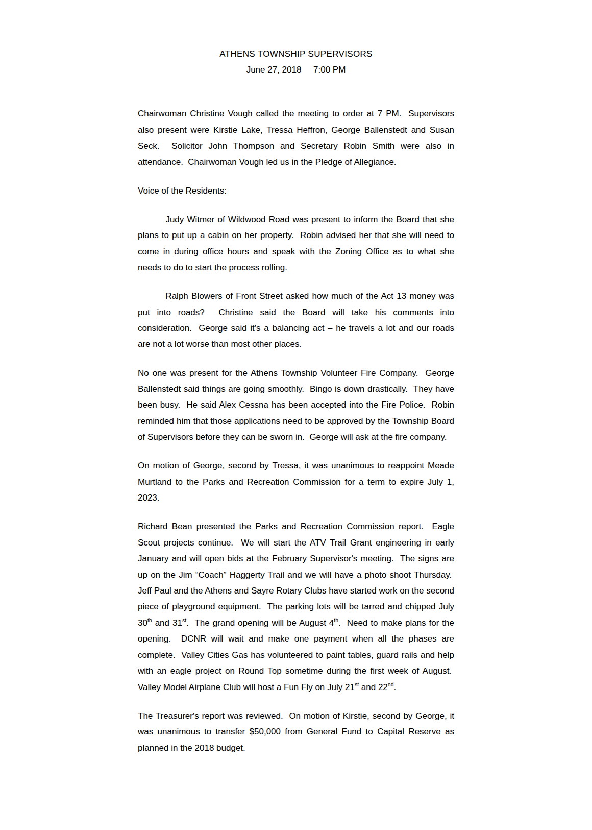ATHENS TOWNSHIP SUPERVISORS June 27, 2018 7:00 PM
Chairwoman Christine Vough called the meeting to order at 7 PM. Supervisors also present were Kirstie Lake, Tressa Heffron, George Ballenstedt and Susan Seck. Solicitor John Thompson and Secretary Robin Smith were also in attendance. Chairwoman Vough led us in the Pledge of Allegiance.
Voice of the Residents:
Judy Witmer of Wildwood Road was present to inform the Board that she plans to put up a cabin on her property. Robin advised her that she will need to come in during office hours and speak with the Zoning Office as to what she needs to do to start the process rolling.
Ralph Blowers of Front Street asked how much of the Act 13 money was put into roads? Christine said the Board will take his comments into consideration. George said it's a balancing act – he travels a lot and our roads are not a lot worse than most other places.
No one was present for the Athens Township Volunteer Fire Company. George Ballenstedt said things are going smoothly. Bingo is down drastically. They have been busy. He said Alex Cessna has been accepted into the Fire Police. Robin reminded him that those applications need to be approved by the Township Board of Supervisors before they can be sworn in. George will ask at the fire company.
On motion of George, second by Tressa, it was unanimous to reappoint Meade Murtland to the Parks and Recreation Commission for a term to expire July 1, 2023.
Richard Bean presented the Parks and Recreation Commission report. Eagle Scout projects continue. We will start the ATV Trail Grant engineering in early January and will open bids at the February Supervisor's meeting. The signs are up on the Jim “Coach” Haggerty Trail and we will have a photo shoot Thursday. Jeff Paul and the Athens and Sayre Rotary Clubs have started work on the second piece of playground equipment. The parking lots will be tarred and chipped July 30th and 31st. The grand opening will be August 4th. Need to make plans for the opening. DCNR will wait and make one payment when all the phases are complete. Valley Cities Gas has volunteered to paint tables, guard rails and help with an eagle project on Round Top sometime during the first week of August. Valley Model Airplane Club will host a Fun Fly on July 21st and 22nd.
The Treasurer's report was reviewed. On motion of Kirstie, second by George, it was unanimous to transfer $50,000 from General Fund to Capital Reserve as planned in the 2018 budget.